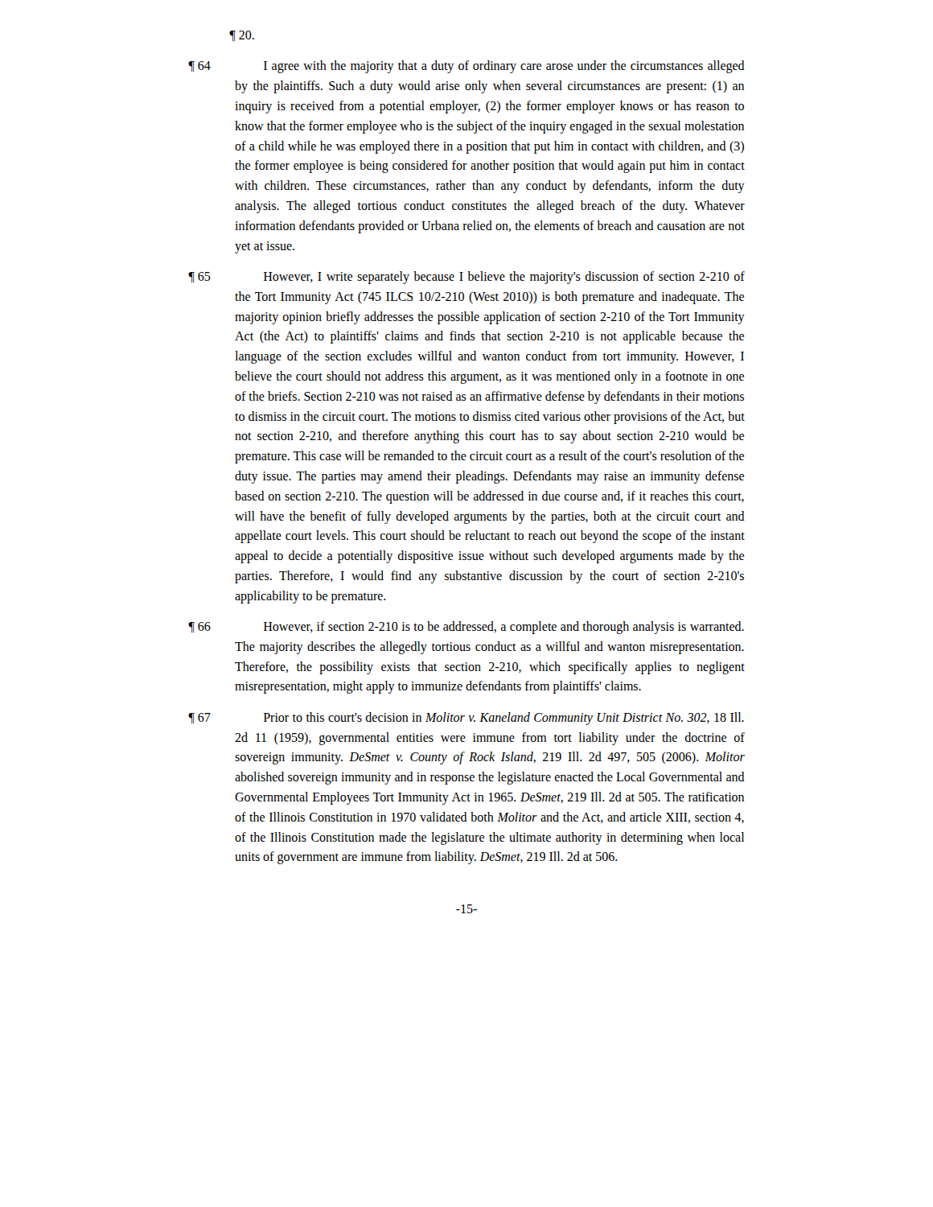¶ 20.
¶ 64
I agree with the majority that a duty of ordinary care arose under the circumstances alleged by the plaintiffs. Such a duty would arise only when several circumstances are present: (1) an inquiry is received from a potential employer, (2) the former employer knows or has reason to know that the former employee who is the subject of the inquiry engaged in the sexual molestation of a child while he was employed there in a position that put him in contact with children, and (3) the former employee is being considered for another position that would again put him in contact with children. These circumstances, rather than any conduct by defendants, inform the duty analysis. The alleged tortious conduct constitutes the alleged breach of the duty. Whatever information defendants provided or Urbana relied on, the elements of breach and causation are not yet at issue.
¶ 65
However, I write separately because I believe the majority's discussion of section 2-210 of the Tort Immunity Act (745 ILCS 10/2-210 (West 2010)) is both premature and inadequate. The majority opinion briefly addresses the possible application of section 2-210 of the Tort Immunity Act (the Act) to plaintiffs' claims and finds that section 2-210 is not applicable because the language of the section excludes willful and wanton conduct from tort immunity. However, I believe the court should not address this argument, as it was mentioned only in a footnote in one of the briefs. Section 2-210 was not raised as an affirmative defense by defendants in their motions to dismiss in the circuit court. The motions to dismiss cited various other provisions of the Act, but not section 2-210, and therefore anything this court has to say about section 2-210 would be premature. This case will be remanded to the circuit court as a result of the court's resolution of the duty issue. The parties may amend their pleadings. Defendants may raise an immunity defense based on section 2-210. The question will be addressed in due course and, if it reaches this court, will have the benefit of fully developed arguments by the parties, both at the circuit court and appellate court levels. This court should be reluctant to reach out beyond the scope of the instant appeal to decide a potentially dispositive issue without such developed arguments made by the parties. Therefore, I would find any substantive discussion by the court of section 2-210's applicability to be premature.
¶ 66
However, if section 2-210 is to be addressed, a complete and thorough analysis is warranted. The majority describes the allegedly tortious conduct as a willful and wanton misrepresentation. Therefore, the possibility exists that section 2-210, which specifically applies to negligent misrepresentation, might apply to immunize defendants from plaintiffs' claims.
¶ 67
Prior to this court's decision in Molitor v. Kaneland Community Unit District No. 302, 18 Ill. 2d 11 (1959), governmental entities were immune from tort liability under the doctrine of sovereign immunity. DeSmet v. County of Rock Island, 219 Ill. 2d 497, 505 (2006). Molitor abolished sovereign immunity and in response the legislature enacted the Local Governmental and Governmental Employees Tort Immunity Act in 1965. DeSmet, 219 Ill. 2d at 505. The ratification of the Illinois Constitution in 1970 validated both Molitor and the Act, and article XIII, section 4, of the Illinois Constitution made the legislature the ultimate authority in determining when local units of government are immune from liability. DeSmet, 219 Ill. 2d at 506.
-15-